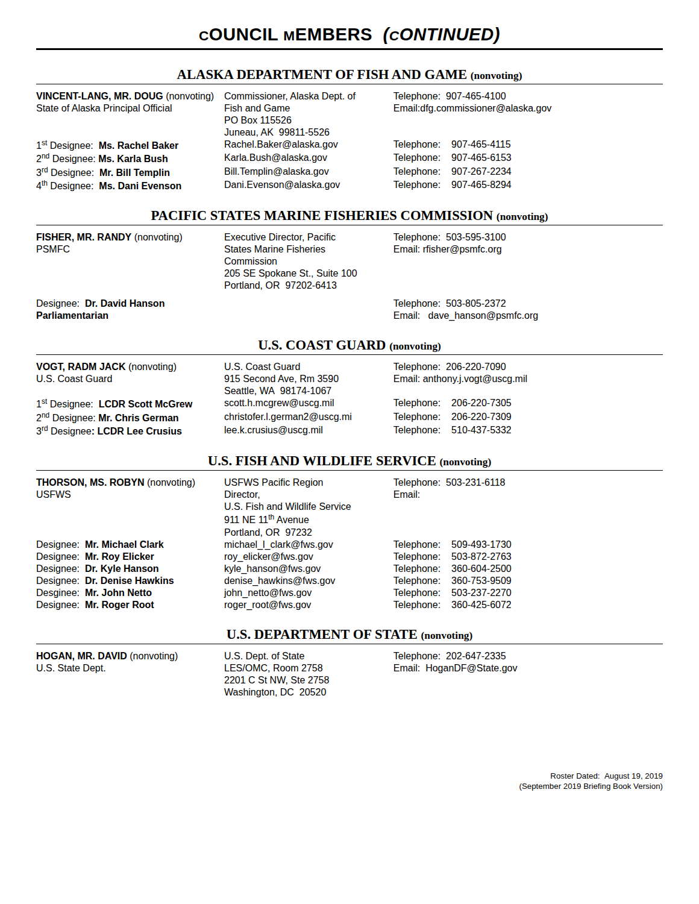COUNCIL MEMBERS (CONTINUED)
ALASKA DEPARTMENT OF FISH AND GAME (nonvoting)
| Vincent-Lang, Mr. Doug (nonvoting) | Commissioner, Alaska Dept. of | Telephone: 907-465-4100 |
| State of Alaska Principal Official | Fish and Game | Email:dfg.commissioner@alaska.gov |
| | PO Box 115526 | |
| | Juneau, AK 99811-5526 | |
| 1 st Designee: Ms. Rachel Baker | Rachel.Baker@alaska.gov | Telephone: 907-465-4115 |
| 2 nd Designee: Ms. Karla Bush | Karla.Bush@alaska.gov | Telephone: 907-465-6153 |
| 3 rd Designee: Mr. Bill Templin | Bill.Templin@alaska.gov | Telephone: 907-267-2234 |
| 4 th Designee: Ms. Dani Evenson | Dani.Evenson@alaska.gov | Telephone: 907-465-8294 |
PACIFIC STATES MARINE FISHERIES COMMISSION (nonvoting)
| Fisher, Mr. Randy (nonvoting) | Executive Director, Pacific | Telephone: 503-595-3100 |
| PSMFC | States Marine Fisheries | Email: rfisher@psmfc.org |
| | Commission | |
| | 205 SE Spokane St., Suite 100 | |
| | Portland, OR 97202-6413 | |
| Designee: Dr. David Hanson | | Telephone: 503-805-2372 |
| Parliamentarian | | Email: dave_hanson@psmfc.org |
U.S. COAST GUARD (nonvoting)
| Vogt, RADM Jack (nonvoting) | U.S. Coast Guard | Telephone: 206-220-7090 |
| U.S. Coast Guard | 915 Second Ave, Rm 3590 | Email: anthony.j.vogt@uscg.mil |
| | Seattle, WA 98174-1067 | |
| 1 st Designee: LCDR Scott McGrew | scott.h.mcgrew@uscg.mil | Telephone: 206-220-7305 |
| 2 nd Designee: Mr. Chris German | christofer.l.german2@uscg.mi | Telephone: 206-220-7309 |
| 3 rd Designee : LCDR Lee Crusius | lee.k.crusius@uscg.mil | Telephone: 510-437-5332 |
U.S. FISH AND WILDLIFE SERVICE (nonvoting)
| Thorson, Ms. Robyn (nonvoting) | USFWS Pacific Region | Telephone: 503-231-6118 |
| USFWS | Director, | Email: |
| | U.S. Fish and Wildlife Service | |
| | 911 NE 11 th Avenue | |
| | Portland, OR 97232 | |
| Designee: Mr. Michael Clark | michael_l_clark@fws.gov | Telephone: 509-493-1730 |
| Designee: Mr. Roy Elicker | roy_elicker@fws.gov | Telephone: 503-872-2763 |
| Designee: Dr. Kyle Hanson | kyle_hanson@fws.gov | Telephone: 360-604-2500 |
| Designee: Dr. Denise Hawkins | denise_hawkins@fws.gov | Telephone: 360-753-9509 |
| Desginee: Mr. John Netto | john_netto@fws.gov | Telephone: 503-237-2270 |
| Designee: Mr. Roger Root | roger_root@fws.gov | Telephone: 360-425-6072 |
U.S. DEPARTMENT OF STATE (nonvoting)
| Hogan, Mr. David (nonvoting) | U.S. Dept. of State | Telephone: 202-647-2335 |
| U.S. State Dept. | LES/OMC, Room 2758 | Email: HoganDF@State.gov |
| | 2201 C St NW, Ste 2758 | |
| | Washington, DC 20520 | |
Roster Dated: August 19, 2019
(September 2019 Briefing Book Version)